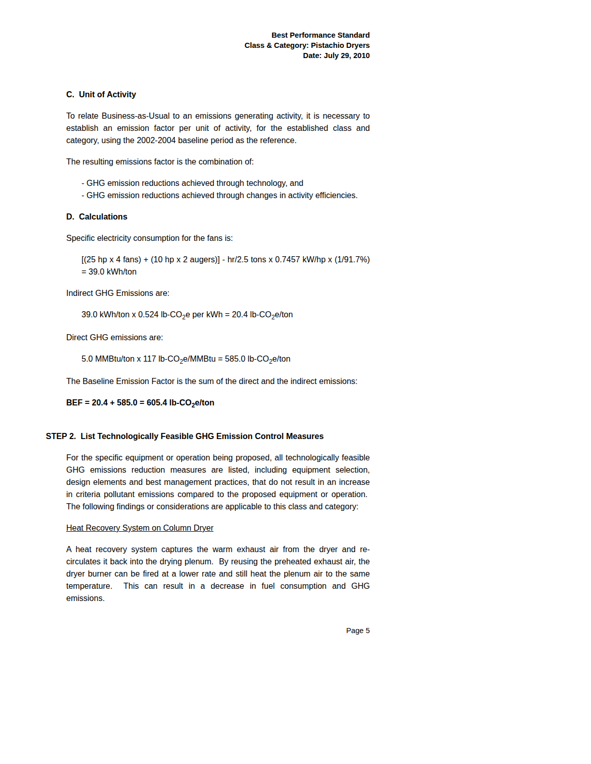Best Performance Standard
Class & Category: Pistachio Dryers
Date: July 29, 2010
C. Unit of Activity
To relate Business-as-Usual to an emissions generating activity, it is necessary to establish an emission factor per unit of activity, for the established class and category, using the 2002-2004 baseline period as the reference.
The resulting emissions factor is the combination of:
- GHG emission reductions achieved through technology, and
- GHG emission reductions achieved through changes in activity efficiencies.
D. Calculations
Specific electricity consumption for the fans is:
[(25 hp x 4 fans) + (10 hp x 2 augers)] - hr/2.5 tons x 0.7457 kW/hp x (1/91.7%) = 39.0 kWh/ton
Indirect GHG Emissions are:
39.0 kWh/ton x 0.524 lb-CO2e per kWh = 20.4 lb-CO2e/ton
Direct GHG emissions are:
5.0 MMBtu/ton x 117 lb-CO2e/MMBtu = 585.0 lb-CO2e/ton
The Baseline Emission Factor is the sum of the direct and the indirect emissions:
BEF = 20.4 + 585.0 = 605.4 lb-CO2e/ton
STEP 2. List Technologically Feasible GHG Emission Control Measures
For the specific equipment or operation being proposed, all technologically feasible GHG emissions reduction measures are listed, including equipment selection, design elements and best management practices, that do not result in an increase in criteria pollutant emissions compared to the proposed equipment or operation. The following findings or considerations are applicable to this class and category:
Heat Recovery System on Column Dryer
A heat recovery system captures the warm exhaust air from the dryer and re-circulates it back into the drying plenum. By reusing the preheated exhaust air, the dryer burner can be fired at a lower rate and still heat the plenum air to the same temperature. This can result in a decrease in fuel consumption and GHG emissions.
Page 5